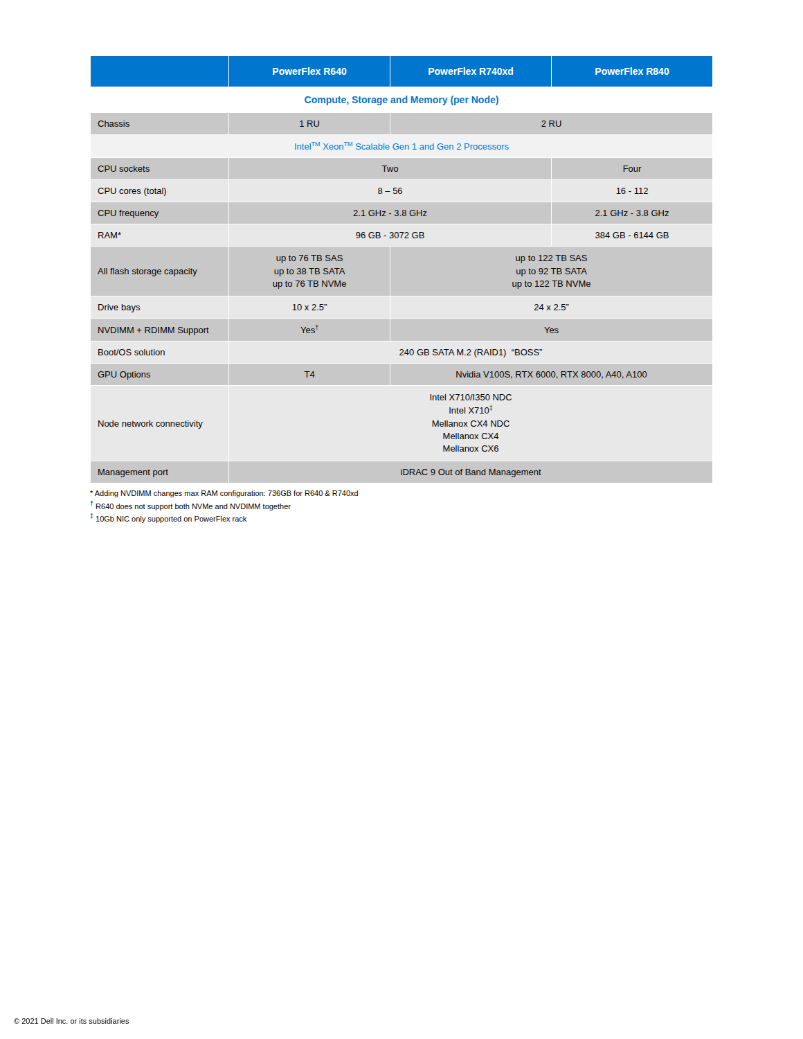| | PowerFlex R640 | PowerFlex R740xd | PowerFlex R840 |
| --- | --- | --- | --- |
| Compute, Storage and Memory (per Node) |
| Chassis | 1 RU | 2 RU |
| Intel TM Xeon TM Scalable Gen 1 and Gen 2 Processors |
| CPU sockets | Two | Four |
| CPU cores (total) | 8 – 56 | 16 - 112 |
| CPU frequency | 2.1 GHz - 3.8 GHz | 2.1 GHz - 3.8 GHz |
| RAM* | 96 GB - 3072 GB | 384 GB - 6144 GB |
| All flash storage capacity | up to 76 TB SAS up to 38 TB SATA up to 76 TB NVMe | up to 122 TB SAS up to 92 TB SATA up to 122 TB NVMe |
| Drive bays | 10 x 2.5” | 24 x 2.5” |
| NVDIMM + RDIMM Support | Yes † | Yes |
| Boot/OS solution | 240 GB SATA M.2 (RAID1) “BOSS” |
| GPU Options | T4 | Nvidia V100S, RTX 6000, RTX 8000, A40, A100 |
| Node network connectivity | Intel X710/I350 NDC Intel X710 ‡ Mellanox CX4 NDC Mellanox CX4 Mellanox CX6 |
| Management port | iDRAC 9 Out of Band Management |
* Adding NVDIMM changes max RAM configuration: 736GB for R640 & R740xd
† R640 does not support both NVMe and NVDIMM together
‡ 10Gb NIC only supported on PowerFlex rack
© 2021 Dell Inc. or its subsidiaries